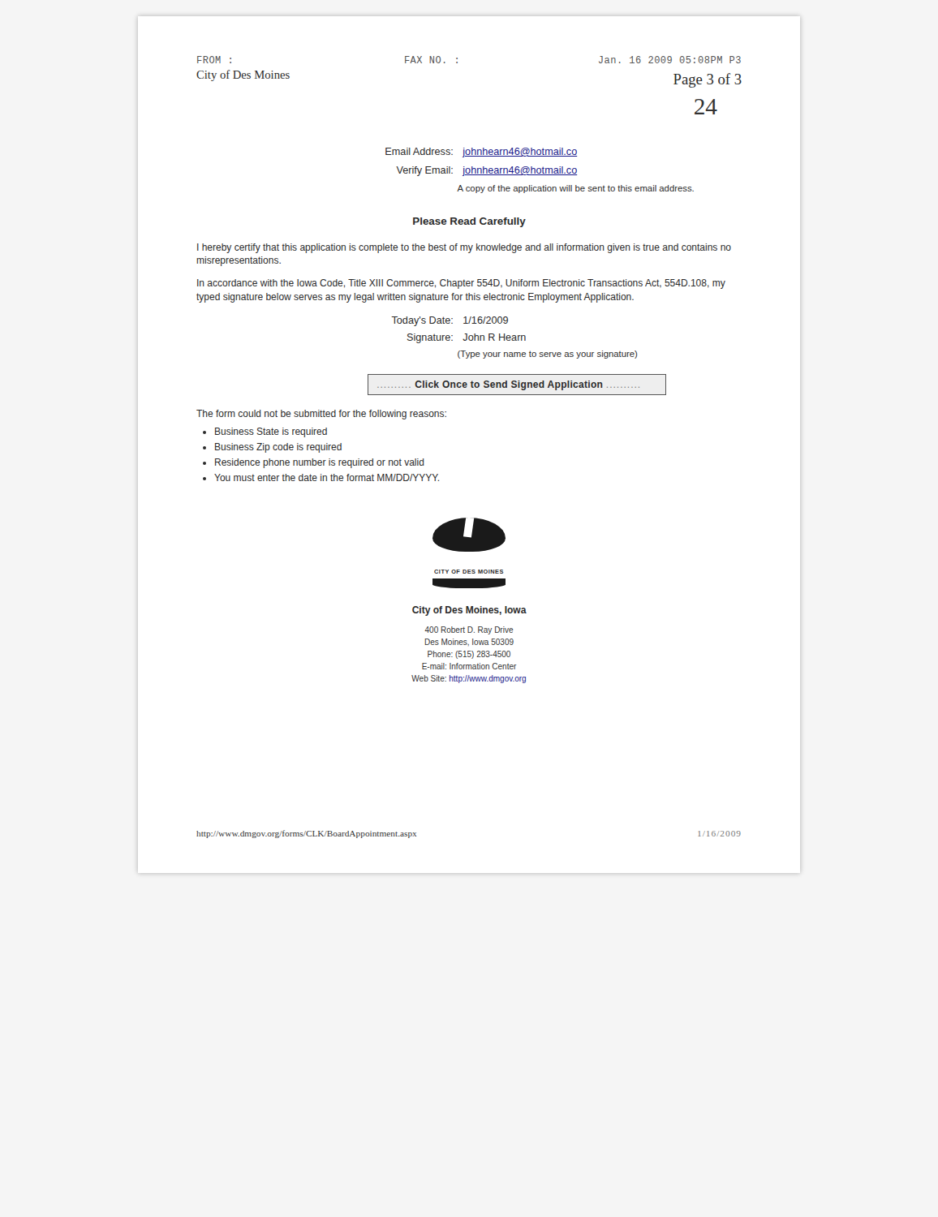FROM : FAX NO. : Jan. 16 2009 05:08PM P3
City of Des Moines
Page 3 of 3
24
Email Address: johnhearn46@hotmail.co
Verify Email: johnhearn46@hotmail.co
A copy of the application will be sent to this email address.
Please Read Carefully
I hereby certify that this application is complete to the best of my knowledge and all information given is true and contains no misrepresentations.
In accordance with the Iowa Code, Title XIII Commerce, Chapter 554D, Uniform Electronic Transactions Act, 554D.108, my typed signature below serves as my legal written signature for this electronic Employment Application.
Today's Date: 1/16/2009
Signature: John R Hearn
(Type your name to serve as your signature)
.......... Click Once to Send Signed Application ..........
The form could not be submitted for the following reasons:
Business State is required
Business Zip code is required
Residence phone number is required or not valid
You must enter the date in the format MM/DD/YYYY.
CITY OF DES MOINES
City of Des Moines, Iowa
400 Robert D. Ray Drive
Des Moines, Iowa 50309
Phone: (515) 283-4500
E-mail: Information Center
Web Site: http://www.dmgov.org
http://www.dmgov.org/forms/CLK/BoardAppointment.aspx 1/16/2009